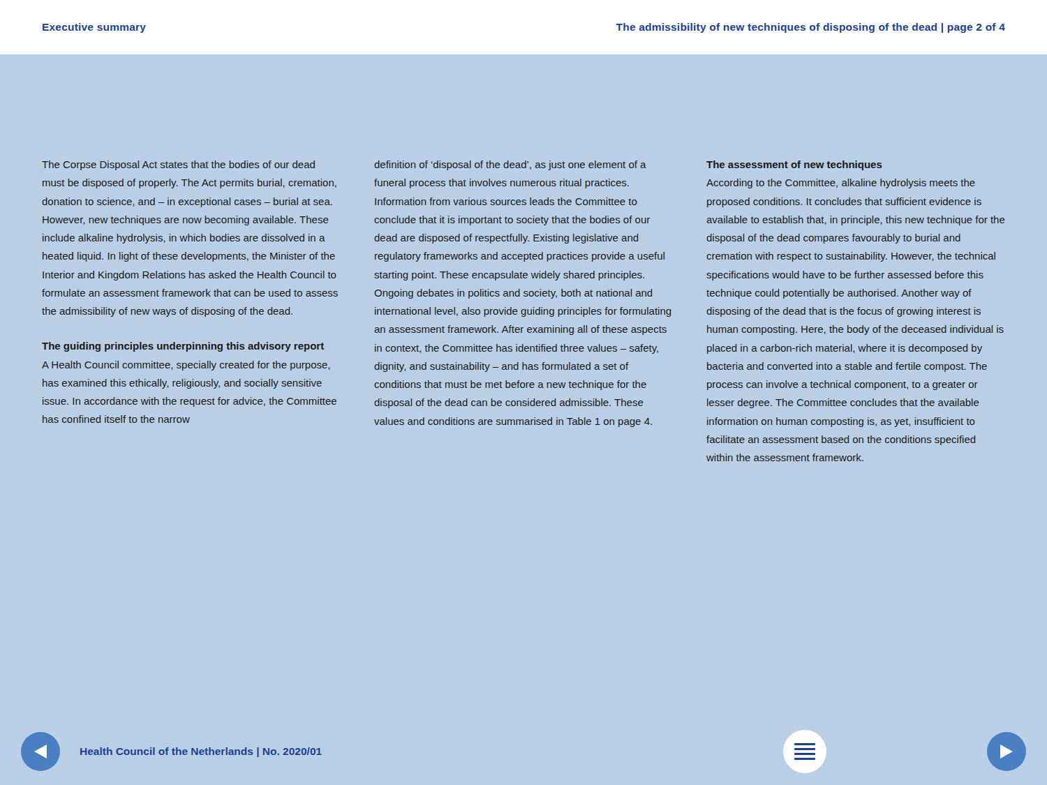Executive summary
The admissibility of new techniques of disposing of the dead | page 2 of 4
The Corpse Disposal Act states that the bodies of our dead must be disposed of properly. The Act permits burial, cremation, donation to science, and – in exceptional cases – burial at sea. However, new techniques are now becoming available. These include alkaline hydrolysis, in which bodies are dissolved in a heated liquid. In light of these developments, the Minister of the Interior and Kingdom Relations has asked the Health Council to formulate an assessment framework that can be used to assess the admissibility of new ways of disposing of the dead.
The guiding principles underpinning this advisory report
A Health Council committee, specially created for the purpose, has examined this ethically, religiously, and socially sensitive issue. In accordance with the request for advice, the Committee has confined itself to the narrow
definition of ‘disposal of the dead’, as just one element of a funeral process that involves numerous ritual practices. Information from various sources leads the Committee to conclude that it is important to society that the bodies of our dead are disposed of respectfully. Existing legislative and regulatory frameworks and accepted practices provide a useful starting point. These encapsulate widely shared principles. Ongoing debates in politics and society, both at national and international level, also provide guiding principles for formulating an assessment framework. After examining all of these aspects in context, the Committee has identified three values – safety, dignity, and sustainability – and has formulated a set of conditions that must be met before a new technique for the disposal of the dead can be considered admissible. These values and conditions are summarised in Table 1 on page 4.
The assessment of new techniques
According to the Committee, alkaline hydrolysis meets the proposed conditions. It concludes that sufficient evidence is available to establish that, in principle, this new technique for the disposal of the dead compares favourably to burial and cremation with respect to sustainability. However, the technical specifications would have to be further assessed before this technique could potentially be authorised. Another way of disposing of the dead that is the focus of growing interest is human composting. Here, the body of the deceased individual is placed in a carbon-rich material, where it is decomposed by bacteria and converted into a stable and fertile compost. The process can involve a technical component, to a greater or lesser degree. The Committee concludes that the available information on human composting is, as yet, insufficient to facilitate an assessment based on the conditions specified within the assessment framework.
Health Council of the Netherlands | No. 2020/01